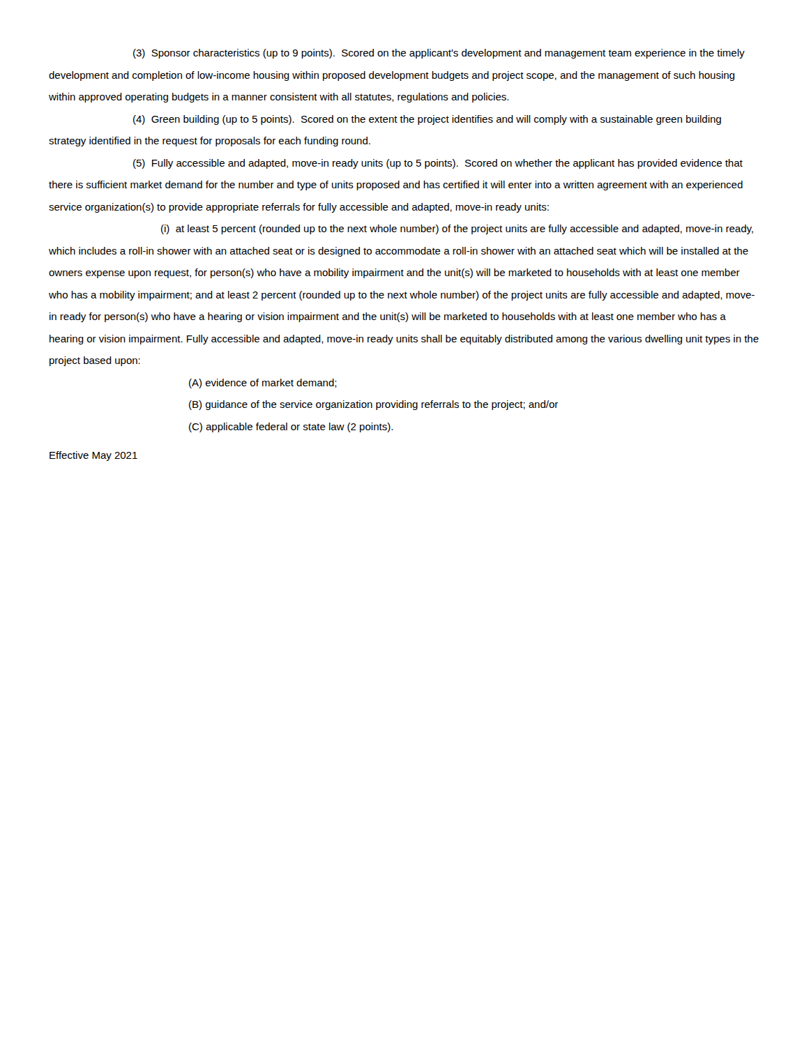(3) Sponsor characteristics (up to 9 points). Scored on the applicant's development and management team experience in the timely development and completion of low-income housing within proposed development budgets and project scope, and the management of such housing within approved operating budgets in a manner consistent with all statutes, regulations and policies.
(4) Green building (up to 5 points). Scored on the extent the project identifies and will comply with a sustainable green building strategy identified in the request for proposals for each funding round.
(5) Fully accessible and adapted, move-in ready units (up to 5 points). Scored on whether the applicant has provided evidence that there is sufficient market demand for the number and type of units proposed and has certified it will enter into a written agreement with an experienced service organization(s) to provide appropriate referrals for fully accessible and adapted, move-in ready units:
(i) at least 5 percent (rounded up to the next whole number) of the project units are fully accessible and adapted, move-in ready, which includes a roll-in shower with an attached seat or is designed to accommodate a roll-in shower with an attached seat which will be installed at the owners expense upon request, for person(s) who have a mobility impairment and the unit(s) will be marketed to households with at least one member who has a mobility impairment; and at least 2 percent (rounded up to the next whole number) of the project units are fully accessible and adapted, move-in ready for person(s) who have a hearing or vision impairment and the unit(s) will be marketed to households with at least one member who has a hearing or vision impairment. Fully accessible and adapted, move-in ready units shall be equitably distributed among the various dwelling unit types in the project based upon:
(A) evidence of market demand;
(B) guidance of the service organization providing referrals to the project; and/or
(C) applicable federal or state law (2 points).
Effective May 2021